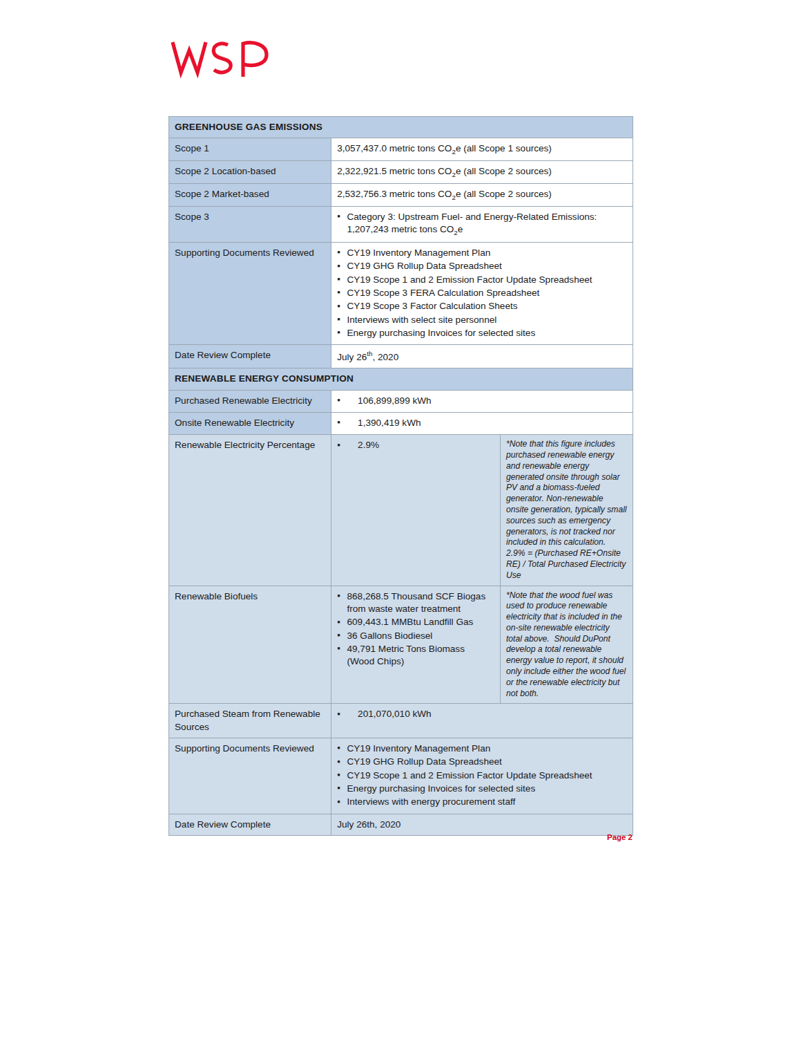| GREENHOUSE GAS EMISSIONS |
| Scope 1 | 3,057,437.0 metric tons CO 2 e (all Scope 1 sources) |
| Scope 2 Location-based | 2,322,921.5 metric tons CO 2 e (all Scope 2 sources) |
| Scope 2 Market-based | 2,532,756.3 metric tons CO 2 e (all Scope 2 sources) |
| Scope 3 | Category 3: Upstream Fuel- and Energy-Related Emissions: 1,207,243 metric tons CO 2 e |
| Supporting Documents Reviewed | CY19 Inventory Management Plan CY19 GHG Rollup Data Spreadsheet CY19 Scope 1 and 2 Emission Factor Update Spreadsheet CY19 Scope 3 FERA Calculation Spreadsheet CY19 Scope 3 Factor Calculation Sheets Interviews with select site personnel Energy purchasing Invoices for selected sites |
| Date Review Complete | July 26 th , 2020 |
| RENEWABLE ENERGY CONSUMPTION |
| Purchased Renewable Electricity | 106,899,899 kWh |
| Onsite Renewable Electricity | 1,390,419 kWh |
| Renewable Electricity Percentage | 2.9% | *Note that this figure includes purchased renewable energy and renewable energy generated onsite through solar PV and a biomass-fueled generator. Non-renewable onsite generation, typically small sources such as emergency generators, is not tracked nor included in this calculation. 2.9% = (Purchased RE+Onsite RE) / Total Purchased Electricity Use |
| Renewable Biofuels | 868,268.5 Thousand SCF Biogas from waste water treatment 609,443.1 MMBtu Landfill Gas 36 Gallons Biodiesel 49,791 Metric Tons Biomass (Wood Chips) | *Note that the wood fuel was used to produce renewable electricity that is included in the on-site renewable electricity total above. Should DuPont develop a total renewable energy value to report, it should only include either the wood fuel or the renewable electricity but not both. |
| Purchased Steam from Renewable Sources | 201,070,010 kWh |
| Supporting Documents Reviewed | CY19 Inventory Management Plan CY19 GHG Rollup Data Spreadsheet CY19 Scope 1 and 2 Emission Factor Update Spreadsheet Energy purchasing Invoices for selected sites Interviews with energy procurement staff |
| Date Review Complete | July 26th, 2020 |
Page 2